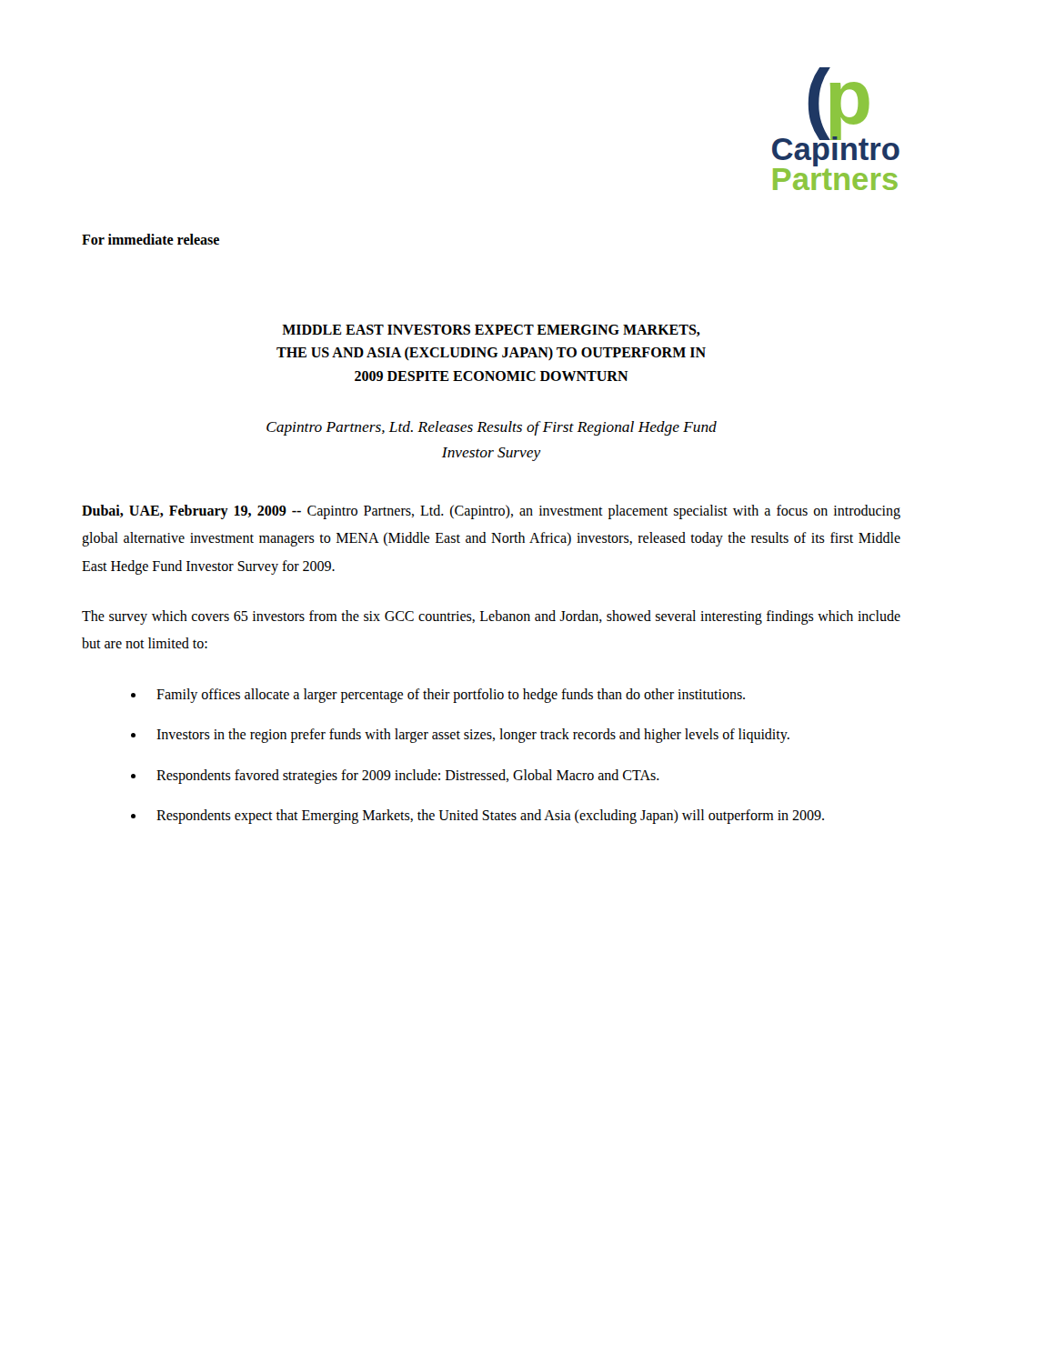(p Capintro
Partners
For immediate release
Middle East Investors Expect Emerging Markets,
the US and Asia (Excluding Japan) to Outperform in
2009 Despite Economic Downturn
Capintro Partners, Ltd. Releases Results of First Regional Hedge Fund
Investor Survey
Dubai, UAE, February 19, 2009 -- Capintro Partners, Ltd. (Capintro), an investment placement specialist with a focus on introducing global alternative investment managers to MENA (Middle East and North Africa) investors, released today the results of its first Middle East Hedge Fund Investor Survey for 2009.
The survey which covers 65 investors from the six GCC countries, Lebanon and Jordan, showed several interesting findings which include but are not limited to:
Family offices allocate a larger percentage of their portfolio to hedge funds than do other institutions.
Investors in the region prefer funds with larger asset sizes, longer track records and higher levels of liquidity.
Respondents favored strategies for 2009 include: Distressed, Global Macro and CTAs.
Respondents expect that Emerging Markets, the United States and Asia (excluding Japan) will outperform in 2009.